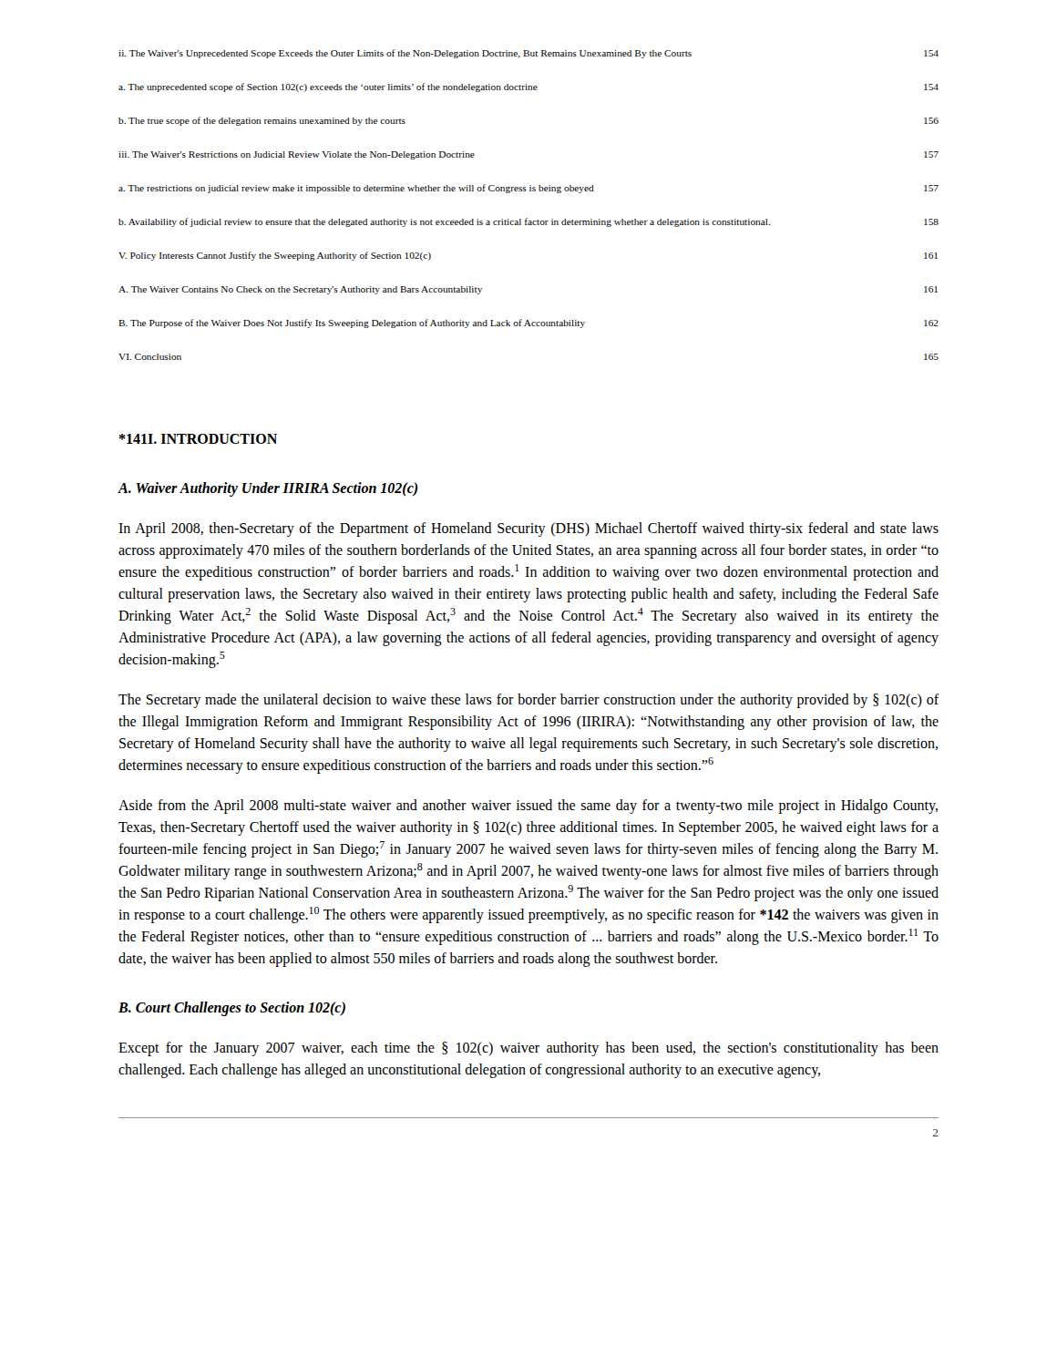| ii. The Waiver's Unprecedented Scope Exceeds the Outer Limits of the Non-Delegation Doctrine, But Remains Unexamined By the Courts | 154 |
| a. The unprecedented scope of Section 102(c) exceeds the ‘outer limits’ of the nondelegation doctrine | 154 |
| b. The true scope of the delegation remains unexamined by the courts | 156 |
| iii. The Waiver's Restrictions on Judicial Review Violate the Non-Delegation Doctrine | 157 |
| a. The restrictions on judicial review make it impossible to determine whether the will of Congress is being obeyed | 157 |
| b. Availability of judicial review to ensure that the delegated authority is not exceeded is a critical factor in determining whether a delegation is constitutional. | 158 |
| V. Policy Interests Cannot Justify the Sweeping Authority of Section 102(c) | 161 |
| A. The Waiver Contains No Check on the Secretary's Authority and Bars Accountability | 161 |
| B. The Purpose of the Waiver Does Not Justify Its Sweeping Delegation of Authority and Lack of Accountability | 162 |
| VI. Conclusion | 165 |
*141 I. INTRODUCTION
A. Waiver Authority Under IIRIRA Section 102(c)
In April 2008, then-Secretary of the Department of Homeland Security (DHS) Michael Chertoff waived thirty-six federal and state laws across approximately 470 miles of the southern borderlands of the United States, an area spanning across all four border states, in order “to ensure the expeditious construction” of border barriers and roads.1 In addition to waiving over two dozen environmental protection and cultural preservation laws, the Secretary also waived in their entirety laws protecting public health and safety, including the Federal Safe Drinking Water Act,2 the Solid Waste Disposal Act,3 and the Noise Control Act.4 The Secretary also waived in its entirety the Administrative Procedure Act (APA), a law governing the actions of all federal agencies, providing transparency and oversight of agency decision-making.5
The Secretary made the unilateral decision to waive these laws for border barrier construction under the authority provided by § 102(c) of the Illegal Immigration Reform and Immigrant Responsibility Act of 1996 (IIRIRA): “Notwithstanding any other provision of law, the Secretary of Homeland Security shall have the authority to waive all legal requirements such Secretary, in such Secretary's sole discretion, determines necessary to ensure expeditious construction of the barriers and roads under this section.”6
Aside from the April 2008 multi-state waiver and another waiver issued the same day for a twenty-two mile project in Hidalgo County, Texas, then-Secretary Chertoff used the waiver authority in § 102(c) three additional times. In September 2005, he waived eight laws for a fourteen-mile fencing project in San Diego;7 in January 2007 he waived seven laws for thirty-seven miles of fencing along the Barry M. Goldwater military range in southwestern Arizona;8 and in April 2007, he waived twenty-one laws for almost five miles of barriers through the San Pedro Riparian National Conservation Area in southeastern Arizona.9 The waiver for the San Pedro project was the only one issued in response to a court challenge.10 The others were apparently issued preemptively, as no specific reason for *142 the waivers was given in the Federal Register notices, other than to “ensure expeditious construction of ... barriers and roads” along the U.S.-Mexico border.11 To date, the waiver has been applied to almost 550 miles of barriers and roads along the southwest border.
B. Court Challenges to Section 102(c)
Except for the January 2007 waiver, each time the § 102(c) waiver authority has been used, the section's constitutionality has been challenged. Each challenge has alleged an unconstitutional delegation of congressional authority to an executive agency,
2